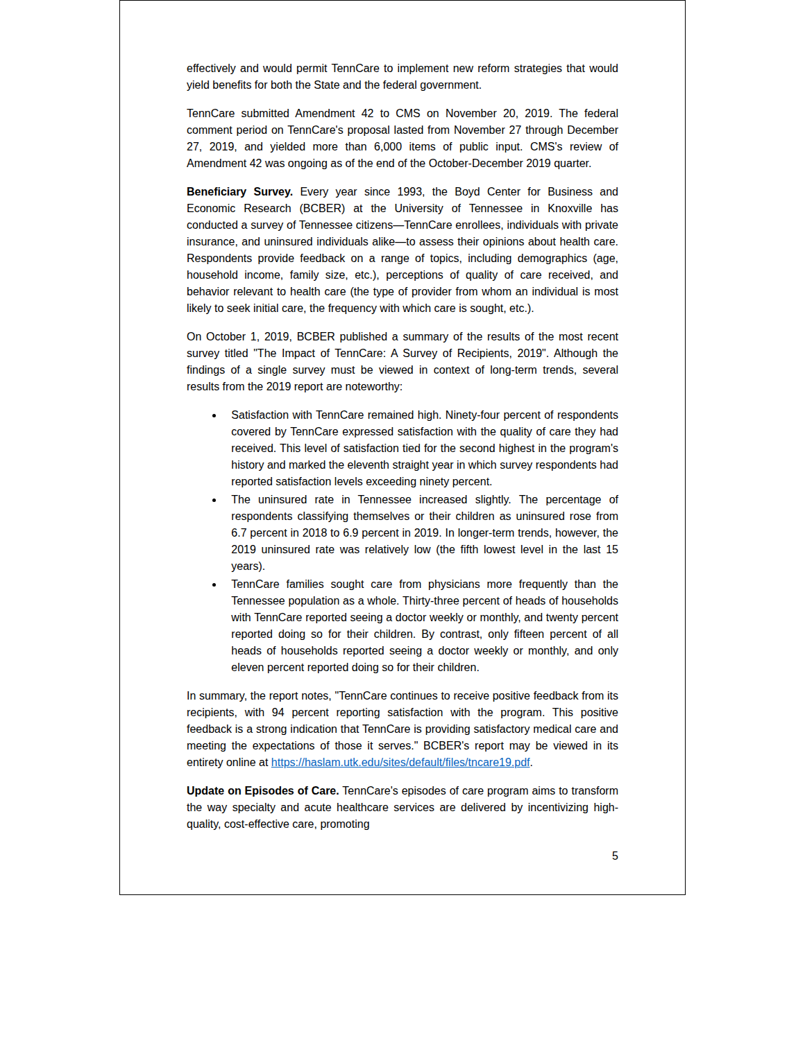effectively and would permit TennCare to implement new reform strategies that would yield benefits for both the State and the federal government.
TennCare submitted Amendment 42 to CMS on November 20, 2019. The federal comment period on TennCare's proposal lasted from November 27 through December 27, 2019, and yielded more than 6,000 items of public input. CMS's review of Amendment 42 was ongoing as of the end of the October-December 2019 quarter.
Beneficiary Survey. Every year since 1993, the Boyd Center for Business and Economic Research (BCBER) at the University of Tennessee in Knoxville has conducted a survey of Tennessee citizens—TennCare enrollees, individuals with private insurance, and uninsured individuals alike—to assess their opinions about health care. Respondents provide feedback on a range of topics, including demographics (age, household income, family size, etc.), perceptions of quality of care received, and behavior relevant to health care (the type of provider from whom an individual is most likely to seek initial care, the frequency with which care is sought, etc.).
On October 1, 2019, BCBER published a summary of the results of the most recent survey titled "The Impact of TennCare: A Survey of Recipients, 2019". Although the findings of a single survey must be viewed in context of long-term trends, several results from the 2019 report are noteworthy:
Satisfaction with TennCare remained high. Ninety-four percent of respondents covered by TennCare expressed satisfaction with the quality of care they had received. This level of satisfaction tied for the second highest in the program's history and marked the eleventh straight year in which survey respondents had reported satisfaction levels exceeding ninety percent.
The uninsured rate in Tennessee increased slightly. The percentage of respondents classifying themselves or their children as uninsured rose from 6.7 percent in 2018 to 6.9 percent in 2019. In longer-term trends, however, the 2019 uninsured rate was relatively low (the fifth lowest level in the last 15 years).
TennCare families sought care from physicians more frequently than the Tennessee population as a whole. Thirty-three percent of heads of households with TennCare reported seeing a doctor weekly or monthly, and twenty percent reported doing so for their children. By contrast, only fifteen percent of all heads of households reported seeing a doctor weekly or monthly, and only eleven percent reported doing so for their children.
In summary, the report notes, "TennCare continues to receive positive feedback from its recipients, with 94 percent reporting satisfaction with the program. This positive feedback is a strong indication that TennCare is providing satisfactory medical care and meeting the expectations of those it serves." BCBER's report may be viewed in its entirety online at https://haslam.utk.edu/sites/default/files/tncare19.pdf.
Update on Episodes of Care. TennCare's episodes of care program aims to transform the way specialty and acute healthcare services are delivered by incentivizing high-quality, cost-effective care, promoting
5